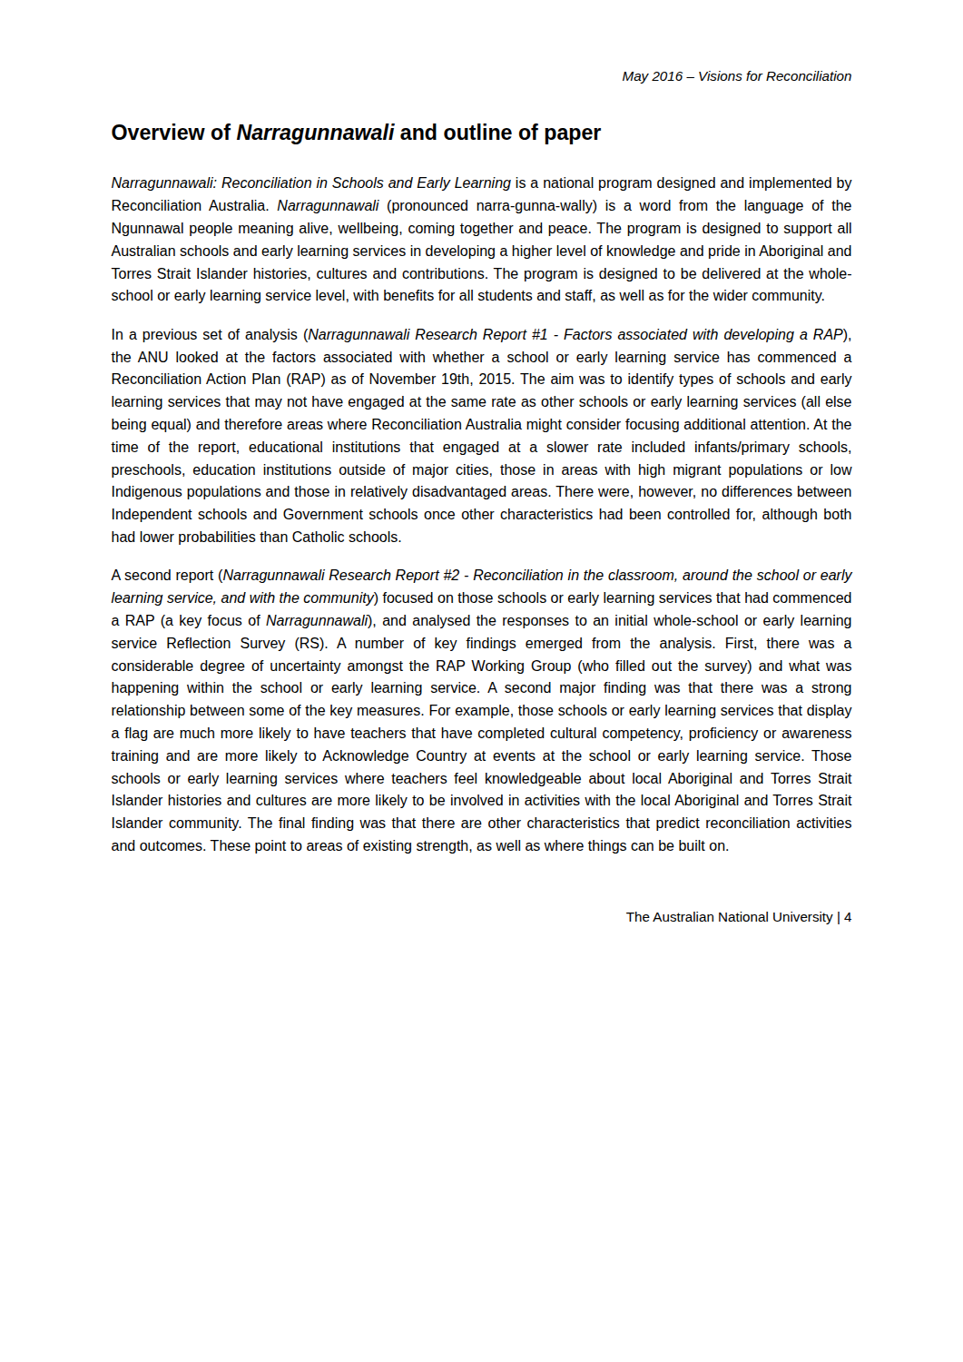May 2016 – Visions for Reconciliation
Overview of Narragunnawali and outline of paper
Narragunnawali: Reconciliation in Schools and Early Learning is a national program designed and implemented by Reconciliation Australia. Narragunnawali (pronounced narra-gunna-wally) is a word from the language of the Ngunnawal people meaning alive, wellbeing, coming together and peace. The program is designed to support all Australian schools and early learning services in developing a higher level of knowledge and pride in Aboriginal and Torres Strait Islander histories, cultures and contributions. The program is designed to be delivered at the whole-school or early learning service level, with benefits for all students and staff, as well as for the wider community.
In a previous set of analysis (Narragunnawali Research Report #1 - Factors associated with developing a RAP), the ANU looked at the factors associated with whether a school or early learning service has commenced a Reconciliation Action Plan (RAP) as of November 19th, 2015. The aim was to identify types of schools and early learning services that may not have engaged at the same rate as other schools or early learning services (all else being equal) and therefore areas where Reconciliation Australia might consider focusing additional attention. At the time of the report, educational institutions that engaged at a slower rate included infants/primary schools, preschools, education institutions outside of major cities, those in areas with high migrant populations or low Indigenous populations and those in relatively disadvantaged areas. There were, however, no differences between Independent schools and Government schools once other characteristics had been controlled for, although both had lower probabilities than Catholic schools.
A second report (Narragunnawali Research Report #2 - Reconciliation in the classroom, around the school or early learning service, and with the community) focused on those schools or early learning services that had commenced a RAP (a key focus of Narragunnawali), and analysed the responses to an initial whole-school or early learning service Reflection Survey (RS). A number of key findings emerged from the analysis. First, there was a considerable degree of uncertainty amongst the RAP Working Group (who filled out the survey) and what was happening within the school or early learning service. A second major finding was that there was a strong relationship between some of the key measures. For example, those schools or early learning services that display a flag are much more likely to have teachers that have completed cultural competency, proficiency or awareness training and are more likely to Acknowledge Country at events at the school or early learning service. Those schools or early learning services where teachers feel knowledgeable about local Aboriginal and Torres Strait Islander histories and cultures are more likely to be involved in activities with the local Aboriginal and Torres Strait Islander community. The final finding was that there are other characteristics that predict reconciliation activities and outcomes. These point to areas of existing strength, as well as where things can be built on.
The Australian National University | 4